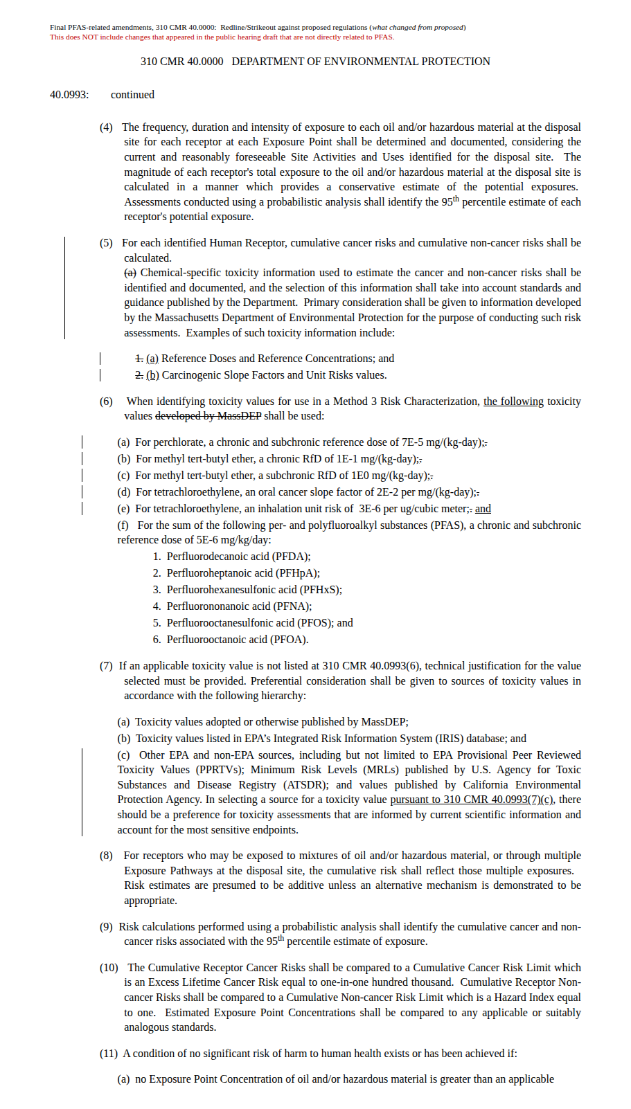Final PFAS-related amendments, 310 CMR 40.0000: Redline/Strikeout against proposed regulations (what changed from proposed)
This does NOT include changes that appeared in the public hearing draft that are not directly related to PFAS.
310 CMR 40.0000 DEPARTMENT OF ENVIRONMENTAL PROTECTION
40.0993: continued
(4) The frequency, duration and intensity of exposure to each oil and/or hazardous material at the disposal site for each receptor at each Exposure Point shall be determined and documented, considering the current and reasonably foreseeable Site Activities and Uses identified for the disposal site. The magnitude of each receptor's total exposure to the oil and/or hazardous material at the disposal site is calculated in a manner which provides a conservative estimate of the potential exposures. Assessments conducted using a probabilistic analysis shall identify the 95th percentile estimate of each receptor's potential exposure.
(5) For each identified Human Receptor, cumulative cancer risks and cumulative non-cancer risks shall be calculated.
(a) Chemical-specific toxicity information used to estimate the cancer and non-cancer risks shall be identified and documented, and the selection of this information shall take into account standards and guidance published by the Department. Primary consideration shall be given to information developed by the Massachusetts Department of Environmental Protection for the purpose of conducting such risk assessments. Examples of such toxicity information include:
1. (a) Reference Doses and Reference Concentrations; and
2. (b) Carcinogenic Slope Factors and Unit Risks values.
(6) When identifying toxicity values for use in a Method 3 Risk Characterization, the following toxicity values developed by MassDEP shall be used:
(a) For perchlorate, a chronic and subchronic reference dose of 7E-5 mg/(kg-day);.
(b) For methyl tert-butyl ether, a chronic RfD of 1E-1 mg/(kg-day);.
(c) For methyl tert-butyl ether, a subchronic RfD of 1E0 mg/(kg-day);.
(d) For tetrachloroethylene, an oral cancer slope factor of 2E-2 per mg/(kg-day);.
(e) For tetrachloroethylene, an inhalation unit risk of 3E-6 per ug/cubic meter;. and
(f) For the sum of the following per- and polyfluoroalkyl substances (PFAS), a chronic and subchronic reference dose of 5E-6 mg/kg/day:
1. Perfluorodecanoic acid (PFDA);
2. Perfluoroheptanoic acid (PFHpA);
3. Perfluorohexanesulfonic acid (PFHxS);
4. Perfluorononanoic acid (PFNA);
5. Perfluorooctanesulfonic acid (PFOS); and
6. Perfluorooctanoic acid (PFOA).
(7) If an applicable toxicity value is not listed at 310 CMR 40.0993(6), technical justification for the value selected must be provided. Preferential consideration shall be given to sources of toxicity values in accordance with the following hierarchy:
(a) Toxicity values adopted or otherwise published by MassDEP;
(b) Toxicity values listed in EPA’s Integrated Risk Information System (IRIS) database; and
(c) Other EPA and non-EPA sources, including but not limited to EPA Provisional Peer Reviewed Toxicity Values (PPRTVs); Minimum Risk Levels (MRLs) published by U.S. Agency for Toxic Substances and Disease Registry (ATSDR); and values published by California Environmental Protection Agency. In selecting a source for a toxicity value pursuant to 310 CMR 40.0993(7)(c), there should be a preference for toxicity assessments that are informed by current scientific information and account for the most sensitive endpoints.
(8) For receptors who may be exposed to mixtures of oil and/or hazardous material, or through multiple Exposure Pathways at the disposal site, the cumulative risk shall reflect those multiple exposures. Risk estimates are presumed to be additive unless an alternative mechanism is demonstrated to be appropriate.
(9) Risk calculations performed using a probabilistic analysis shall identify the cumulative cancer and non-cancer risks associated with the 95th percentile estimate of exposure.
(10) The Cumulative Receptor Cancer Risks shall be compared to a Cumulative Cancer Risk Limit which is an Excess Lifetime Cancer Risk equal to one-in-one hundred thousand. Cumulative Receptor Non-cancer Risks shall be compared to a Cumulative Non-cancer Risk Limit which is a Hazard Index equal to one. Estimated Exposure Point Concentrations shall be compared to any applicable or suitably analogous standards.
(11) A condition of no significant risk of harm to human health exists or has been achieved if:
(a) no Exposure Point Concentration of oil and/or hazardous material is greater than an applicable